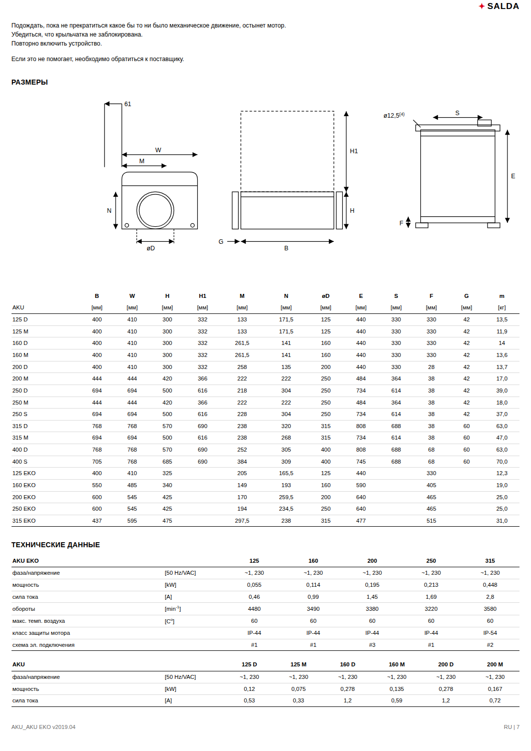✦SALDA
Подождать, пока не прекратиться какое бы то ни было механическое движение, остынет мотор.
Убедиться, что крыльчатка не заблокирована.
Повторно включить устройство.
Если это не помогает, необходимо обратиться к поставщику.
РАЗМЕРЫ
61 W M N øD H1 H B G ø12,5(4) S E F
| | B | W | H | H1 | M | N | øD | E | S | F | G | m |
| --- | --- | --- | --- | --- | --- | --- | --- | --- | --- | --- | --- | --- |
| AKU | [мм] | [мм] | [мм] | [мм] | [мм] | [мм] | [мм] | [мм] | [мм] | [мм] | [мм] | [кг] |
| 125 D | 400 | 410 | 300 | 332 | 133 | 171,5 | 125 | 440 | 330 | 330 | 42 | 13,5 |
| 125 M | 400 | 410 | 300 | 332 | 133 | 171,5 | 125 | 440 | 330 | 330 | 42 | 11,9 |
| 160 D | 400 | 410 | 300 | 332 | 261,5 | 141 | 160 | 440 | 330 | 330 | 42 | 14 |
| 160 M | 400 | 410 | 300 | 332 | 261,5 | 141 | 160 | 440 | 330 | 330 | 42 | 13,6 |
| 200 D | 400 | 410 | 300 | 332 | 258 | 135 | 200 | 440 | 330 | 28 | 42 | 13,7 |
| 200 M | 444 | 444 | 420 | 366 | 222 | 222 | 250 | 484 | 364 | 38 | 42 | 17,0 |
| 250 D | 694 | 694 | 500 | 616 | 218 | 304 | 250 | 734 | 614 | 38 | 42 | 39,0 |
| 250 M | 444 | 444 | 420 | 366 | 222 | 222 | 250 | 484 | 364 | 38 | 42 | 18,0 |
| 250 S | 694 | 694 | 500 | 616 | 228 | 304 | 250 | 734 | 614 | 38 | 42 | 37,0 |
| 315 D | 768 | 768 | 570 | 690 | 238 | 320 | 315 | 808 | 688 | 38 | 60 | 63,0 |
| 315 M | 694 | 694 | 500 | 616 | 238 | 268 | 315 | 734 | 614 | 38 | 60 | 47,0 |
| 400 D | 768 | 768 | 570 | 690 | 252 | 305 | 400 | 808 | 688 | 68 | 60 | 63,0 |
| 400 S | 705 | 768 | 685 | 690 | 384 | 309 | 400 | 745 | 688 | 68 | 60 | 70,0 |
| 125 EKO | 400 | 410 | 325 | | 205 | 165,5 | 125 | 440 | | 330 | | 12,3 |
| 160 EKO | 550 | 485 | 340 | | 149 | 193 | 160 | 590 | | 405 | | 19,0 |
| 200 EKO | 600 | 545 | 425 | | 170 | 259,5 | 200 | 640 | | 465 | | 25,0 |
| 250 EKO | 600 | 545 | 425 | | 194 | 234,5 | 250 | 640 | | 465 | | 25,0 |
| 315 EKO | 437 | 595 | 475 | | 297,5 | 238 | 315 | 477 | | 515 | | 31,0 |
ТЕХНИЧЕСКИЕ ДАННЫЕ
| AKU EKO | | 125 | 160 | 200 | 250 | 315 |
| --- | --- | --- | --- | --- | --- | --- |
| фаза/напряжение | [50 Hz/VAC] | ~1, 230 | ~1, 230 | ~1, 230 | ~1, 230 | ~1, 230 |
| мощность | [kW] | 0,055 | 0,114 | 0,195 | 0,213 | 0,448 |
| сила тока | [A] | 0,46 | 0,99 | 1,45 | 1,69 | 2,8 |
| обороты | [min -1 ] | 4480 | 3490 | 3380 | 3220 | 3580 |
| макс. темп. воздуха | [C o ] | 60 | 60 | 60 | 60 | 60 |
| класс защиты мотора | | IP-44 | IP-44 | IP-44 | IP-44 | IP-54 |
| схема эл. подключения | | #1 | #1 | #3 | #1 | #2 |
| AKU | | 125 D | 125 M | 160 D | 160 M | 200 D | 200 M |
| --- | --- | --- | --- | --- | --- | --- | --- |
| фаза/напряжение | [50 Hz/VAC] | ~1, 230 | ~1, 230 | ~1, 230 | ~1, 230 | ~1, 230 | ~1, 230 |
| мощность | [kW] | 0,12 | 0,075 | 0,278 | 0,135 | 0,278 | 0,167 |
| сила тока | [A] | 0,53 | 0,33 | 1,2 | 0,59 | 1,2 | 0,72 |
AKU_AKU EKO v2019.04
RU | 7